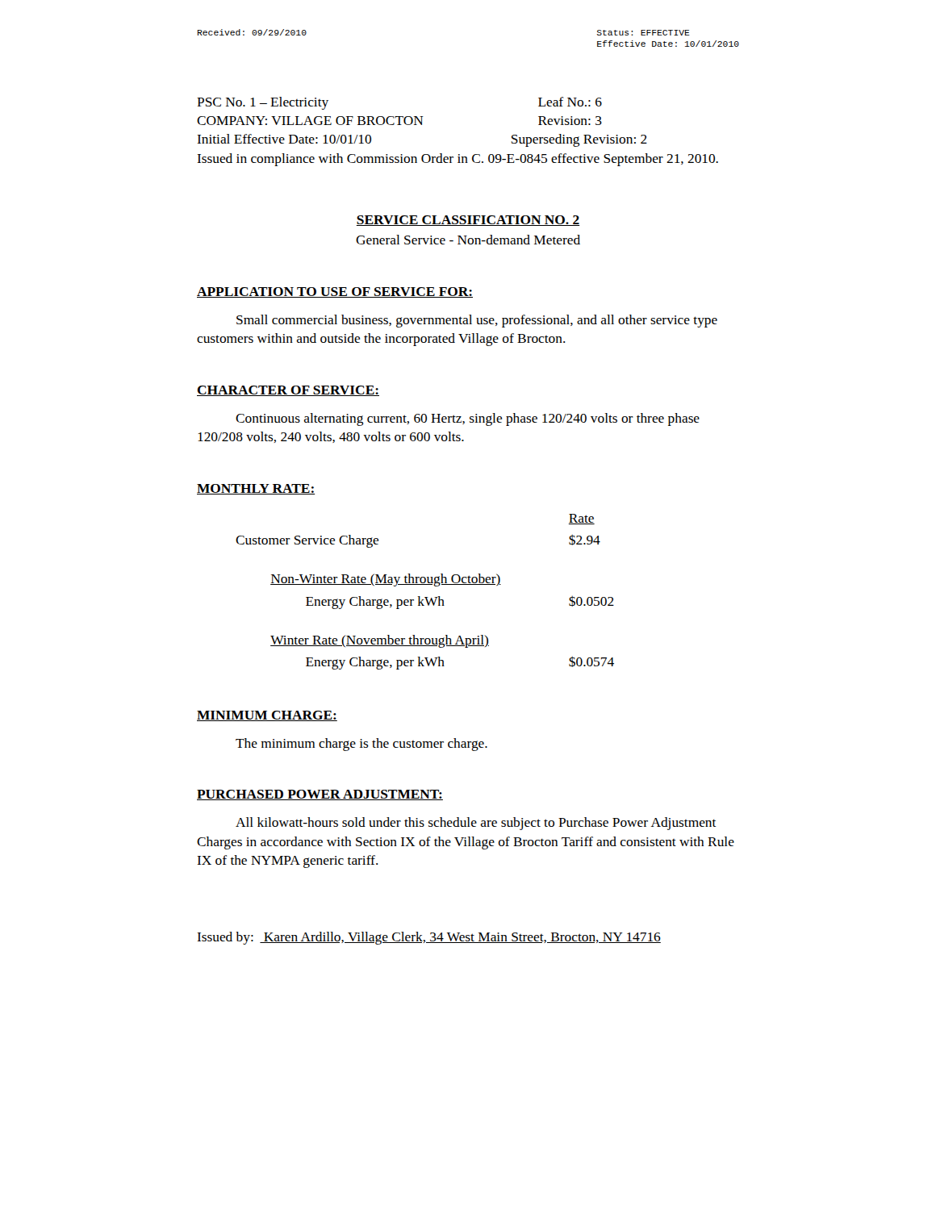Received: 09/29/2010
Status: EFFECTIVE
Effective Date: 10/01/2010
PSC No. 1 – Electricity
Leaf No.: 6
COMPANY: VILLAGE OF BROCTON
Revision: 3
Initial Effective Date: 10/01/10
Superseding Revision: 2
Issued in compliance with Commission Order in C. 09-E-0845 effective September 21, 2010.
SERVICE CLASSIFICATION NO. 2
General Service - Non-demand Metered
APPLICATION TO USE OF SERVICE FOR:
Small commercial business, governmental use, professional, and all other service type customers within and outside the incorporated Village of Brocton.
CHARACTER OF SERVICE:
Continuous alternating current, 60 Hertz, single phase 120/240 volts or three phase 120/208 volts, 240 volts, 480 volts or 600 volts.
MONTHLY RATE:
| | Rate |
| Customer Service Charge | $2.94 |
| Non-Winter Rate (May through October) | |
| Energy Charge, per kWh | $0.0502 |
| Winter Rate (November through April) | |
| Energy Charge, per kWh | $0.0574 |
MINIMUM CHARGE:
The minimum charge is the customer charge.
PURCHASED POWER ADJUSTMENT:
All kilowatt-hours sold under this schedule are subject to Purchase Power Adjustment Charges in accordance with Section IX of the Village of Brocton Tariff and consistent with Rule IX of the NYMPA generic tariff.
Issued by: Karen Ardillo, Village Clerk, 34 West Main Street, Brocton, NY 14716